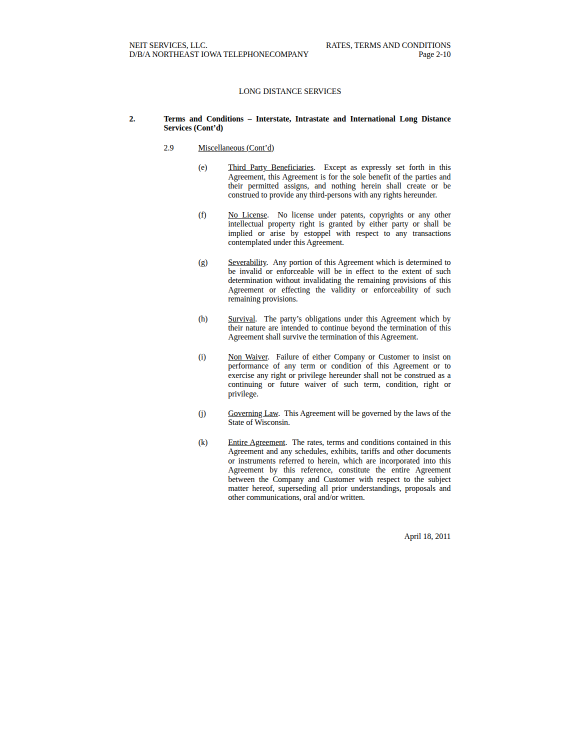NEIT SERVICES, LLC.
RATES, TERMS AND CONDITIONS
D/B/A NORTHEAST IOWA TELEPHONECOMPANY
Page 2-10
LONG DISTANCE SERVICES
2.
Terms and Conditions – Interstate, Intrastate and International Long Distance Services (Cont’d)
2.9
Miscellaneous (Cont’d)
(e)
Third Party Beneficiaries. Except as expressly set forth in this Agreement, this Agreement is for the sole benefit of the parties and their permitted assigns, and nothing herein shall create or be construed to provide any third-persons with any rights hereunder.
(f)
No License. No license under patents, copyrights or any other intellectual property right is granted by either party or shall be implied or arise by estoppel with respect to any transactions contemplated under this Agreement.
(g)
Severability. Any portion of this Agreement which is determined to be invalid or enforceable will be in effect to the extent of such determination without invalidating the remaining provisions of this Agreement or effecting the validity or enforceability of such remaining provisions.
(h)
Survival. The party’s obligations under this Agreement which by their nature are intended to continue beyond the termination of this Agreement shall survive the termination of this Agreement.
(i)
Non Waiver. Failure of either Company or Customer to insist on performance of any term or condition of this Agreement or to exercise any right or privilege hereunder shall not be construed as a continuing or future waiver of such term, condition, right or privilege.
(j)
Governing Law. This Agreement will be governed by the laws of the State of Wisconsin.
(k)
Entire Agreement. The rates, terms and conditions contained in this Agreement and any schedules, exhibits, tariffs and other documents or instruments referred to herein, which are incorporated into this Agreement by this reference, constitute the entire Agreement between the Company and Customer with respect to the subject matter hereof, superseding all prior understandings, proposals and other communications, oral and/or written.
April 18, 2011